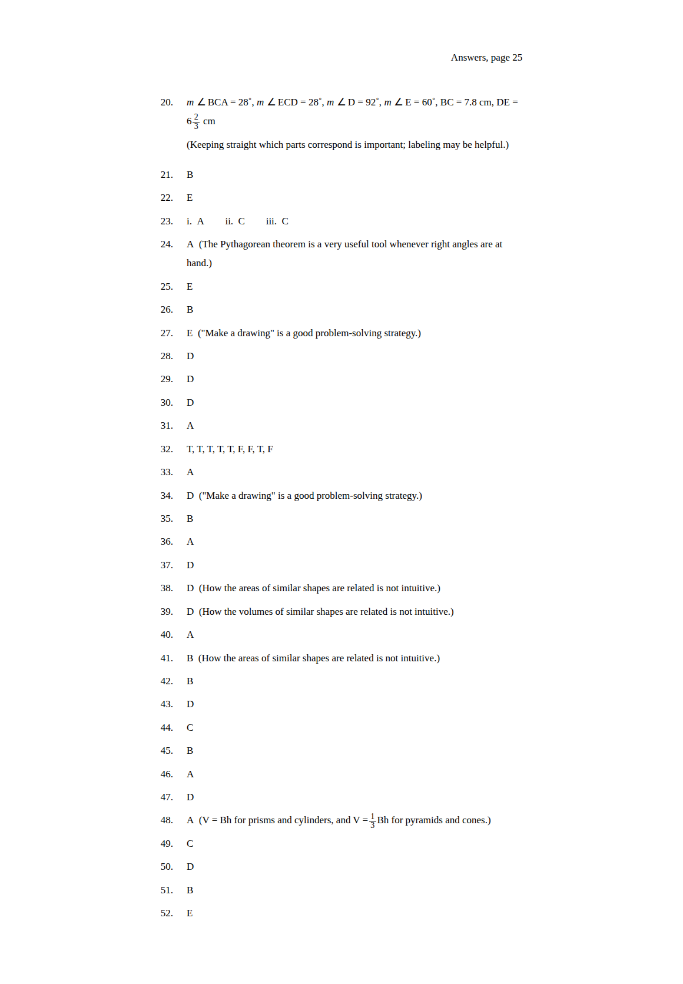Answers, page 25
20. m ∠ BCA = 28˚, m ∠ ECD = 28˚, m ∠ D = 92˚, m ∠ E = 60˚, BC = 7.8 cm, DE = 623 cm
(Keeping straight which parts correspond is important; labeling may be helpful.)
21. B
22. E
23. i. A ii. C iii. C
24. A (The Pythagorean theorem is a very useful tool whenever right angles are at hand.)
25. E
26. B
27. E ("Make a drawing" is a good problem-solving strategy.)
28. D
29. D
30. D
31. A
32. T, T, T, T, T, F, F, T, F
33. A
34. D ("Make a drawing" is a good problem-solving strategy.)
35. B
36. A
37. D
38. D (How the areas of similar shapes are related is not intuitive.)
39. D (How the volumes of similar shapes are related is not intuitive.)
40. A
41. B (How the areas of similar shapes are related is not intuitive.)
42. B
43. D
44. C
45. B
46. A
47. D
48. A (V = Bh for prisms and cylinders, and V =13 Bh for pyramids and cones.)
49. C
50. D
51. B
52. E